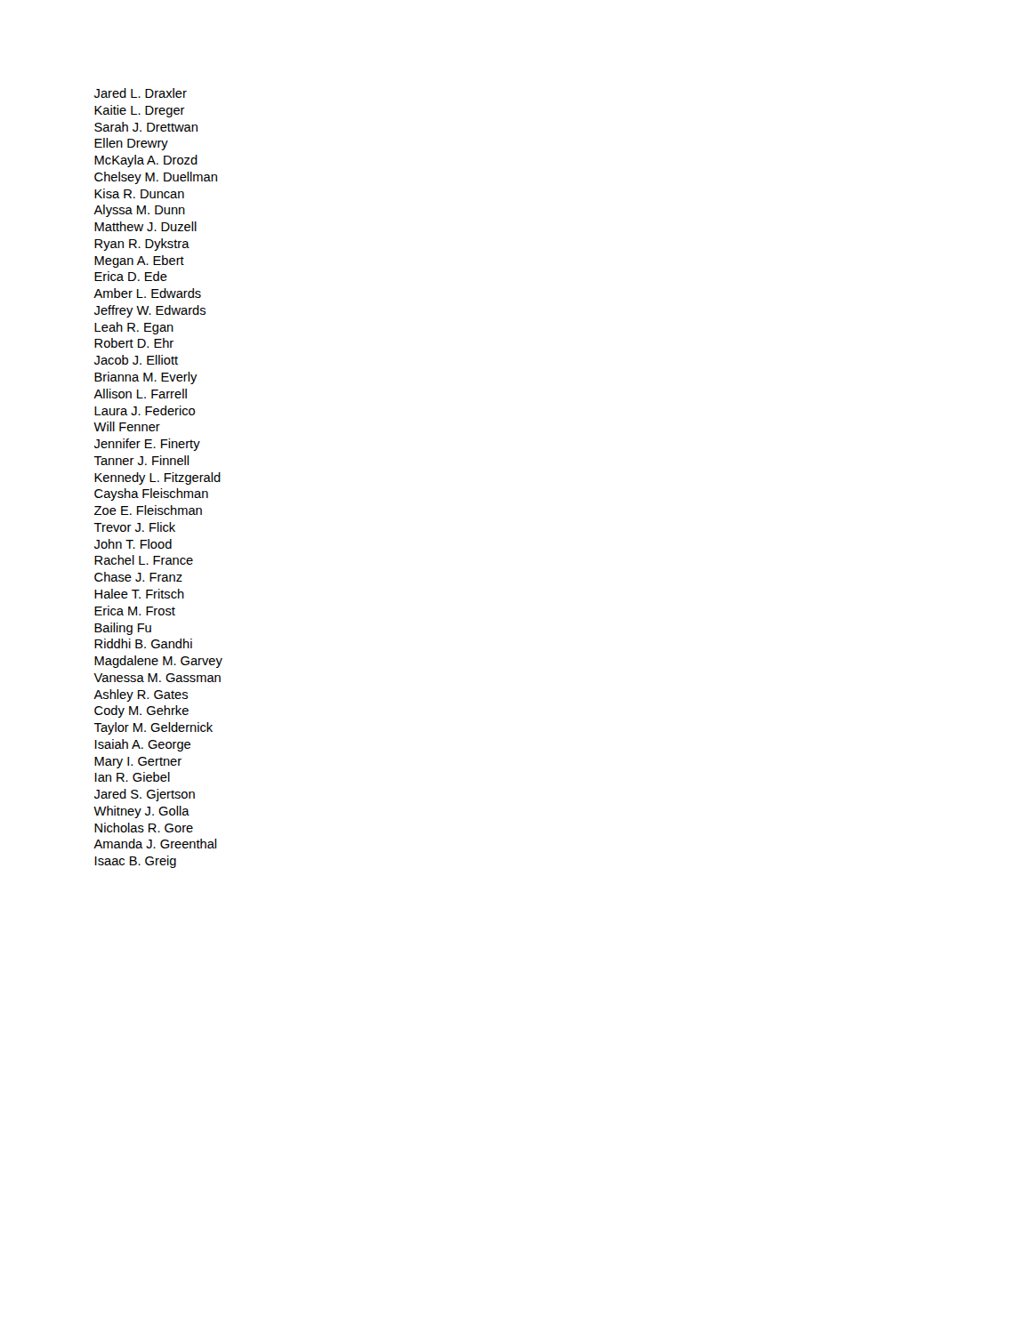Jared L. Draxler
Kaitie L. Dreger
Sarah J. Drettwan
Ellen Drewry
McKayla A. Drozd
Chelsey M. Duellman
Kisa R. Duncan
Alyssa M. Dunn
Matthew J. Duzell
Ryan R. Dykstra
Megan A. Ebert
Erica D. Ede
Amber L. Edwards
Jeffrey W. Edwards
Leah R. Egan
Robert D. Ehr
Jacob J. Elliott
Brianna M. Everly
Allison L. Farrell
Laura J. Federico
Will Fenner
Jennifer E. Finerty
Tanner J. Finnell
Kennedy L. Fitzgerald
Caysha Fleischman
Zoe E. Fleischman
Trevor J. Flick
John T. Flood
Rachel L. France
Chase J. Franz
Halee T. Fritsch
Erica M. Frost
Bailing Fu
Riddhi B. Gandhi
Magdalene M. Garvey
Vanessa M. Gassman
Ashley R. Gates
Cody M. Gehrke
Taylor M. Geldernick
Isaiah A. George
Mary I. Gertner
Ian R. Giebel
Jared S. Gjertson
Whitney J. Golla
Nicholas R. Gore
Amanda J. Greenthal
Isaac B. Greig